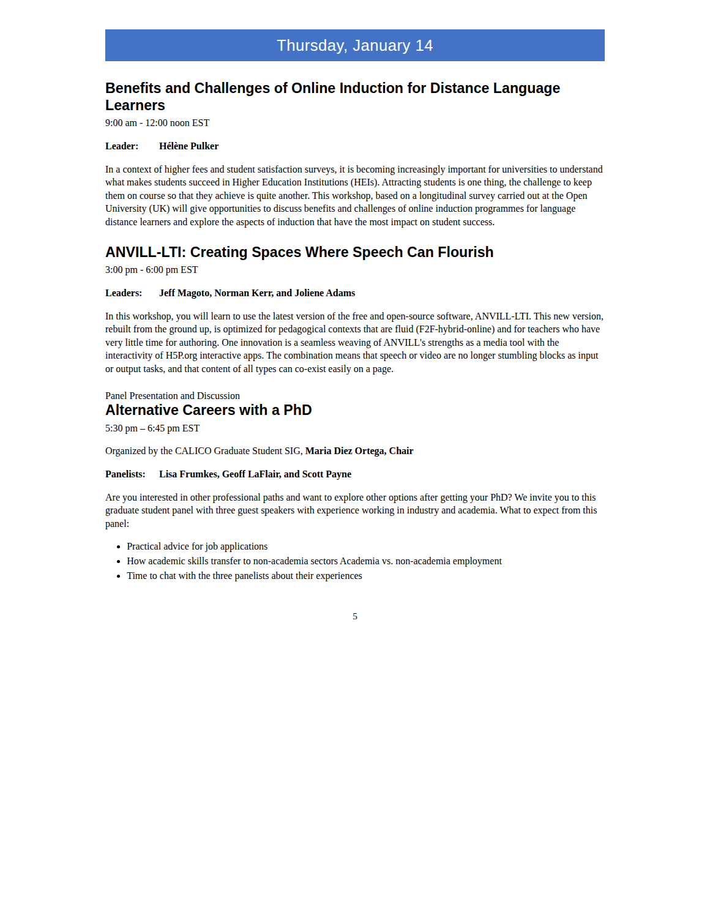Thursday, January 14
Benefits and Challenges of Online Induction for Distance Language Learners
9:00 am - 12:00 noon EST
Leader: Hélène Pulker
In a context of higher fees and student satisfaction surveys, it is becoming increasingly important for universities to understand what makes students succeed in Higher Education Institutions (HEIs). Attracting students is one thing, the challenge to keep them on course so that they achieve is quite another. This workshop, based on a longitudinal survey carried out at the Open University (UK) will give opportunities to discuss benefits and challenges of online induction programmes for language distance learners and explore the aspects of induction that have the most impact on student success.
ANVILL-LTI: Creating Spaces Where Speech Can Flourish
3:00 pm - 6:00 pm EST
Leaders: Jeff Magoto, Norman Kerr, and Joliene Adams
In this workshop, you will learn to use the latest version of the free and open-source software, ANVILL-LTI. This new version, rebuilt from the ground up, is optimized for pedagogical contexts that are fluid (F2F-hybrid-online) and for teachers who have very little time for authoring. One innovation is a seamless weaving of ANVILL's strengths as a media tool with the interactivity of H5P.org interactive apps. The combination means that speech or video are no longer stumbling blocks as input or output tasks, and that content of all types can co-exist easily on a page.
Panel Presentation and Discussion
Alternative Careers with a PhD
5:30 pm – 6:45 pm EST
Organized by the CALICO Graduate Student SIG, Maria Diez Ortega, Chair
Panelists: Lisa Frumkes, Geoff LaFlair, and Scott Payne
Are you interested in other professional paths and want to explore other options after getting your PhD? We invite you to this graduate student panel with three guest speakers with experience working in industry and academia. What to expect from this panel:
Practical advice for job applications
How academic skills transfer to non-academia sectors Academia vs. non-academia employment
Time to chat with the three panelists about their experiences
5